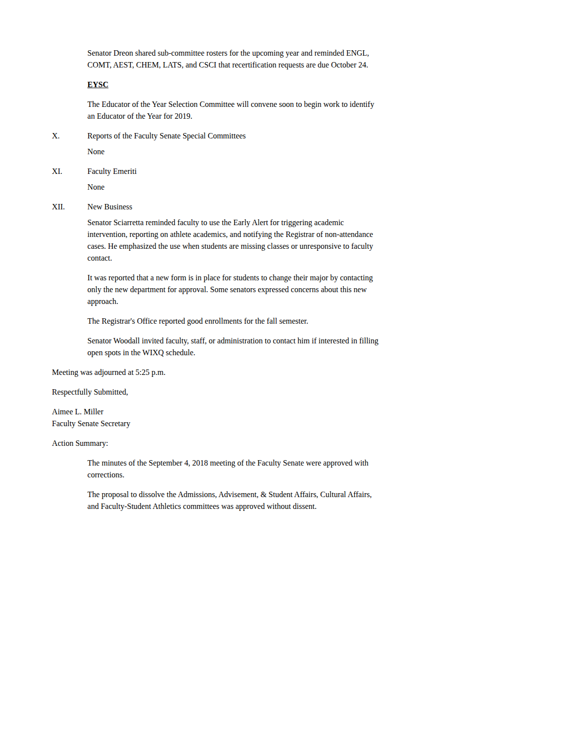Senator Dreon shared sub-committee rosters for the upcoming year and reminded ENGL, COMT, AEST, CHEM, LATS, and CSCI that recertification requests are due October 24.
EYSC
The Educator of the Year Selection Committee will convene soon to begin work to identify an Educator of the Year for 2019.
X.
Reports of the Faculty Senate Special Committees
None
XI.
Faculty Emeriti
None
XII.
New Business
Senator Sciarretta reminded faculty to use the Early Alert for triggering academic intervention, reporting on athlete academics, and notifying the Registrar of non-attendance cases. He emphasized the use when students are missing classes or unresponsive to faculty contact.
It was reported that a new form is in place for students to change their major by contacting only the new department for approval. Some senators expressed concerns about this new approach.
The Registrar's Office reported good enrollments for the fall semester.
Senator Woodall invited faculty, staff, or administration to contact him if interested in filling open spots in the WIXQ schedule.
Meeting was adjourned at 5:25 p.m.
Respectfully Submitted,
Aimee L. Miller
Faculty Senate Secretary
Action Summary:
The minutes of the September 4, 2018 meeting of the Faculty Senate were approved with corrections.
The proposal to dissolve the Admissions, Advisement, & Student Affairs, Cultural Affairs, and Faculty-Student Athletics committees was approved without dissent.